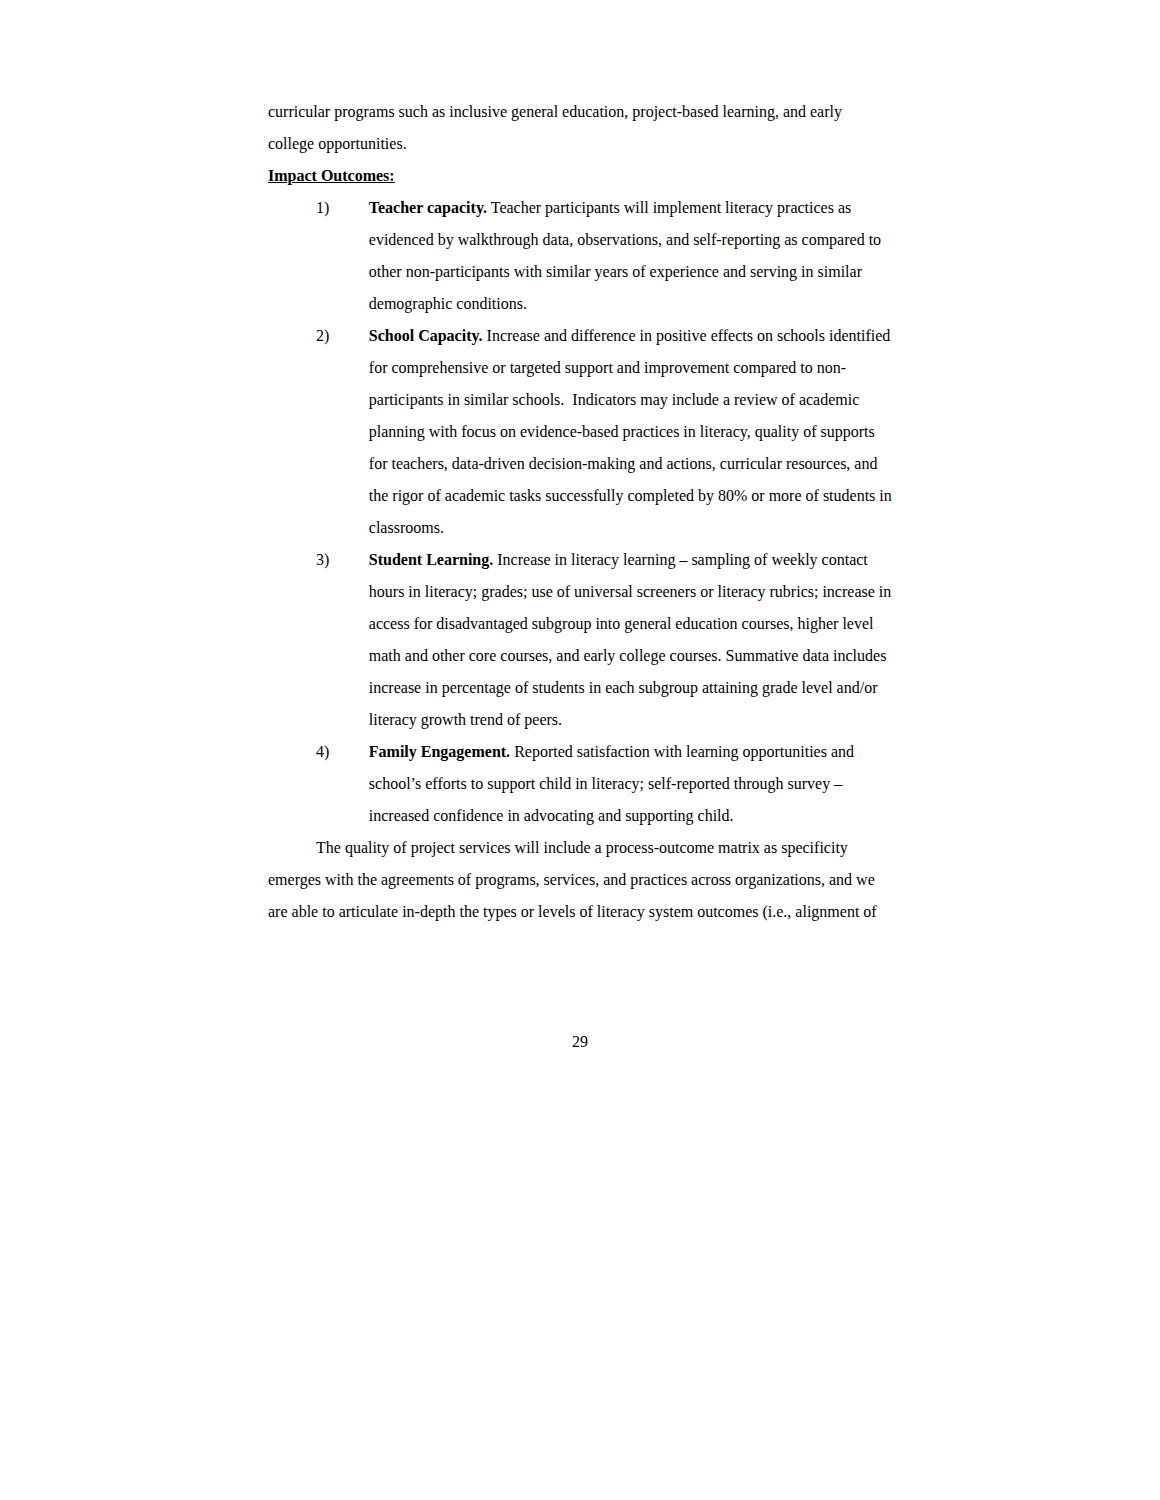curricular programs such as inclusive general education, project-based learning, and early college opportunities.
Impact Outcomes:
Teacher capacity. Teacher participants will implement literacy practices as evidenced by walkthrough data, observations, and self-reporting as compared to other non-participants with similar years of experience and serving in similar demographic conditions.
School Capacity. Increase and difference in positive effects on schools identified for comprehensive or targeted support and improvement compared to non-participants in similar schools. Indicators may include a review of academic planning with focus on evidence-based practices in literacy, quality of supports for teachers, data-driven decision-making and actions, curricular resources, and the rigor of academic tasks successfully completed by 80% or more of students in classrooms.
Student Learning. Increase in literacy learning – sampling of weekly contact hours in literacy; grades; use of universal screeners or literacy rubrics; increase in access for disadvantaged subgroup into general education courses, higher level math and other core courses, and early college courses. Summative data includes increase in percentage of students in each subgroup attaining grade level and/or literacy growth trend of peers.
Family Engagement. Reported satisfaction with learning opportunities and school’s efforts to support child in literacy; self-reported through survey – increased confidence in advocating and supporting child.
The quality of project services will include a process-outcome matrix as specificity emerges with the agreements of programs, services, and practices across organizations, and we are able to articulate in-depth the types or levels of literacy system outcomes (i.e., alignment of
29